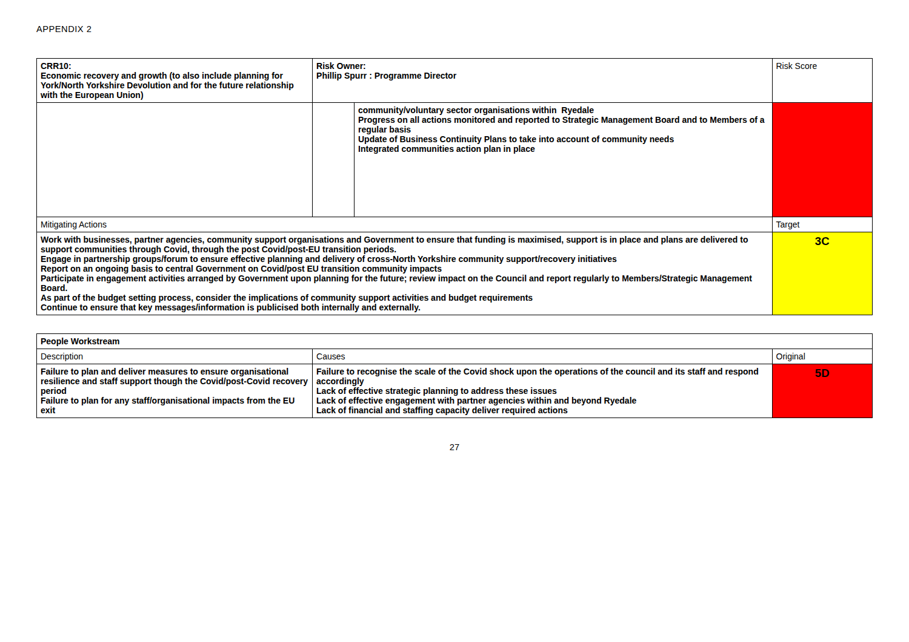APPENDIX 2
| CRR10: Economic recovery and growth (to also include planning for York/North Yorkshire Devolution and for the future relationship with the European Union) | Risk Owner: Phillip Spurr : Programme Director | Risk Score |
| | | community/voluntary sector organisations within Ryedale Progress on all actions monitored and reported to Strategic Management Board and to Members of a regular basis Update of Business Continuity Plans to take into account of community needs Integrated communities action plan in place | |
| Mitigating Actions | Target |
| Work with businesses, partner agencies, community support organisations and Government to ensure that funding is maximised, support is in place and plans are delivered to support communities through Covid, through the post Covid/post-EU transition periods. Engage in partnership groups/forum to ensure effective planning and delivery of cross-North Yorkshire community support/recovery initiatives Report on an ongoing basis to central Government on Covid/post EU transition community impacts Participate in engagement activities arranged by Government upon planning for the future; review impact on the Council and report regularly to Members/Strategic Management Board. As part of the budget setting process, consider the implications of community support activities and budget requirements Continue to ensure that key messages/information is publicised both internally and externally. | 3C |
| People Workstream |
| Description | Causes | Original |
| Failure to plan and deliver measures to ensure organisational resilience and staff support though the Covid/post-Covid recovery period Failure to plan for any staff/organisational impacts from the EU exit | Failure to recognise the scale of the Covid shock upon the operations of the council and its staff and respond accordingly Lack of effective strategic planning to address these issues Lack of effective engagement with partner agencies within and beyond Ryedale Lack of financial and staffing capacity deliver required actions | 5D |
27